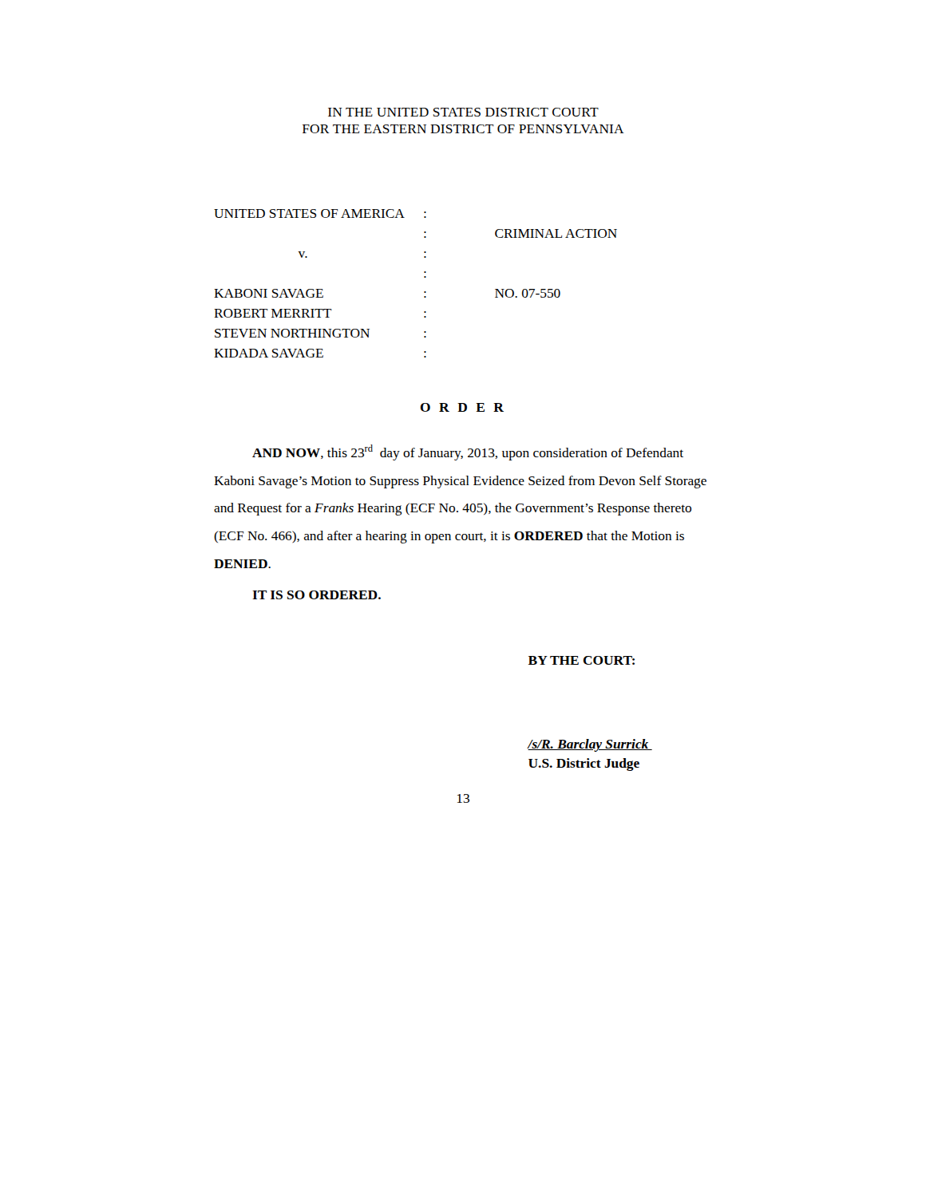IN THE UNITED STATES DISTRICT COURT
FOR THE EASTERN DISTRICT OF PENNSYLVANIA
| UNITED STATES OF AMERICA | : | |
| | : | CRIMINAL ACTION |
| v. | : | |
| | : | |
| KABONI SAVAGE | : | NO. 07-550 |
| ROBERT MERRITT | : | |
| STEVEN NORTHINGTON | : | |
| KIDADA SAVAGE | : | |
O R D E R
AND NOW, this 23rd day of January, 2013, upon consideration of Defendant Kaboni Savage’s Motion to Suppress Physical Evidence Seized from Devon Self Storage and Request for a Franks Hearing (ECF No. 405), the Government’s Response thereto (ECF No. 466), and after a hearing in open court, it is ORDERED that the Motion is DENIED.
IT IS SO ORDERED.
BY THE COURT:
/s/R. Barclay Surrick
U.S. District Judge
13